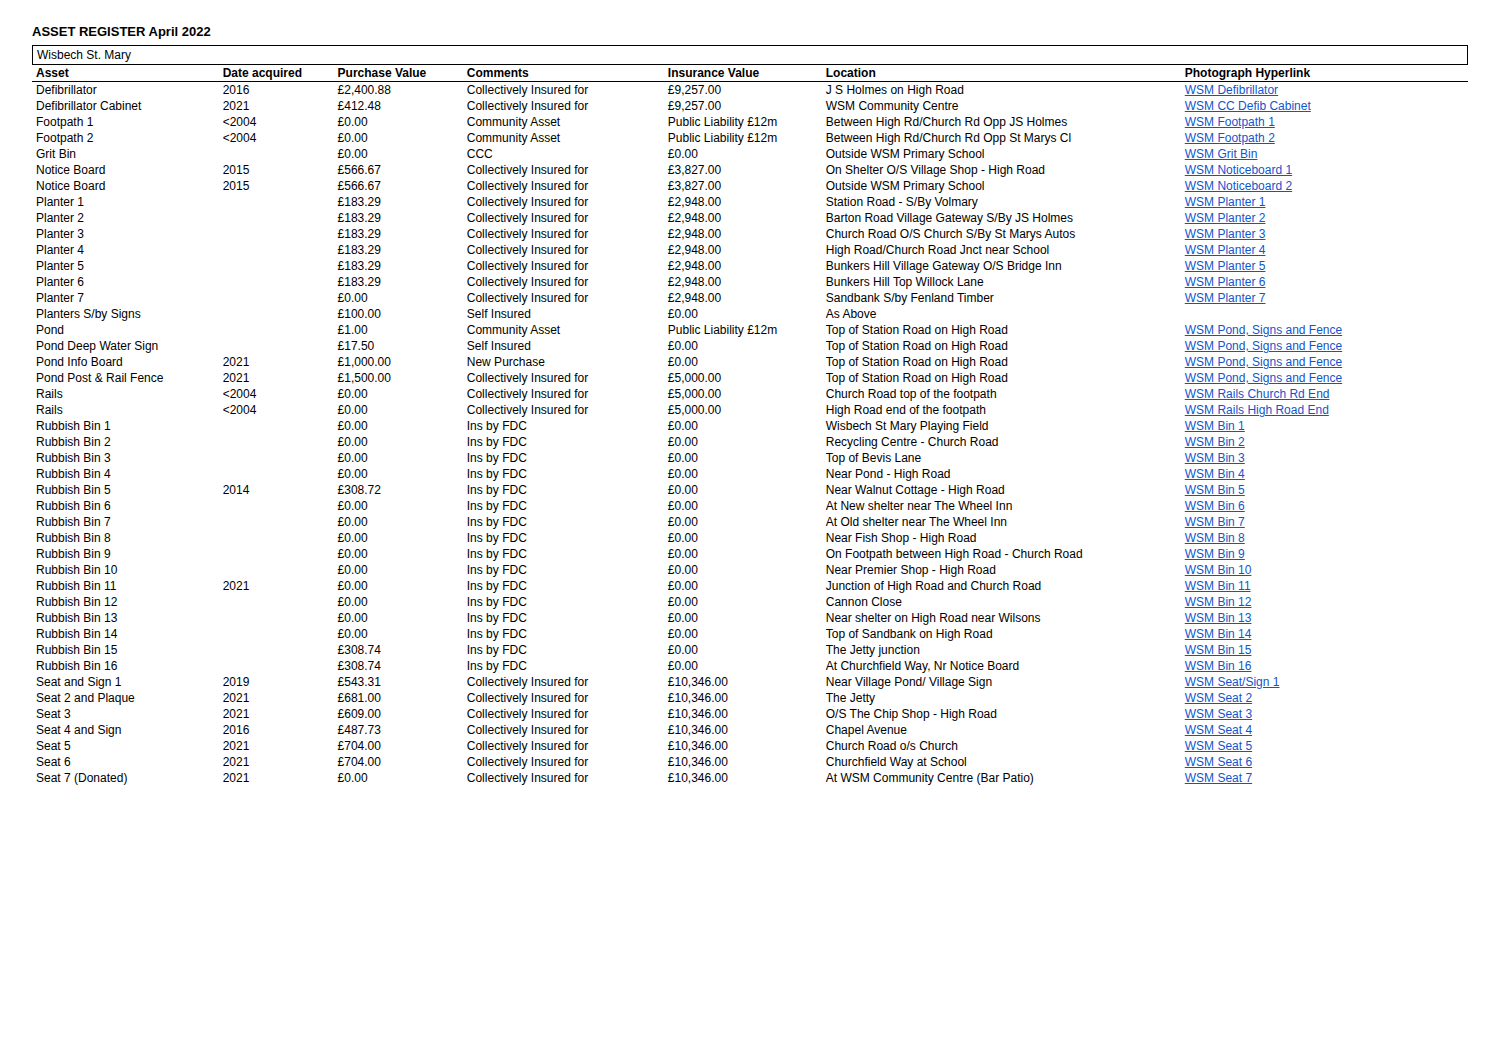ASSET REGISTER April 2022
Wisbech St. Mary
| Asset | Date acquired | Purchase Value | Comments | Insurance Value | Location | Photograph Hyperlink |
| --- | --- | --- | --- | --- | --- | --- |
| Defibrillator | 2016 | £2,400.88 | Collectively Insured for | £9,257.00 | J S Holmes on High Road | WSM Defibrillator |
| Defibrillator Cabinet | 2021 | £412.48 | Collectively Insured for | £9,257.00 | WSM Community Centre | WSM CC Defib Cabinet |
| Footpath 1 | <2004 | £0.00 | Community Asset | Public Liability £12m | Between High Rd/Church Rd Opp JS Holmes | WSM Footpath 1 |
| Footpath 2 | <2004 | £0.00 | Community Asset | Public Liability £12m | Between High Rd/Church Rd Opp St Marys Cl | WSM Footpath 2 |
| Grit Bin | | £0.00 | CCC | £0.00 | Outside WSM Primary School | WSM Grit Bin |
| Notice Board | 2015 | £566.67 | Collectively Insured for | £3,827.00 | On Shelter O/S Village Shop - High Road | WSM Noticeboard 1 |
| Notice Board | 2015 | £566.67 | Collectively Insured for | £3,827.00 | Outside WSM Primary School | WSM Noticeboard 2 |
| Planter 1 | | £183.29 | Collectively Insured for | £2,948.00 | Station Road - S/By Volmary | WSM Planter 1 |
| Planter 2 | | £183.29 | Collectively Insured for | £2,948.00 | Barton Road Village Gateway S/By JS Holmes | WSM Planter 2 |
| Planter 3 | | £183.29 | Collectively Insured for | £2,948.00 | Church Road O/S Church S/By St Marys Autos | WSM Planter 3 |
| Planter 4 | | £183.29 | Collectively Insured for | £2,948.00 | High Road/Church Road Jnct near School | WSM Planter 4 |
| Planter 5 | | £183.29 | Collectively Insured for | £2,948.00 | Bunkers Hill Village Gateway O/S Bridge Inn | WSM Planter 5 |
| Planter 6 | | £183.29 | Collectively Insured for | £2,948.00 | Bunkers Hill Top Willock Lane | WSM Planter 6 |
| Planter 7 | | £0.00 | Collectively Insured for | £2,948.00 | Sandbank S/by Fenland Timber | WSM Planter 7 |
| Planters S/by Signs | | £100.00 | Self Insured | £0.00 | As Above | |
| Pond | | £1.00 | Community Asset | Public Liability £12m | Top of Station Road on High Road | WSM Pond, Signs and Fence |
| Pond Deep Water Sign | | £17.50 | Self Insured | £0.00 | Top of Station Road on High Road | WSM Pond, Signs and Fence |
| Pond Info Board | 2021 | £1,000.00 | New Purchase | £0.00 | Top of Station Road on High Road | WSM Pond, Signs and Fence |
| Pond Post & Rail Fence | 2021 | £1,500.00 | Collectively Insured for | £5,000.00 | Top of Station Road on High Road | WSM Pond, Signs and Fence |
| Rails | <2004 | £0.00 | Collectively Insured for | £5,000.00 | Church Road top of the footpath | WSM Rails Church Rd End |
| Rails | <2004 | £0.00 | Collectively Insured for | £5,000.00 | High Road end of the footpath | WSM Rails High Road End |
| Rubbish Bin 1 | | £0.00 | Ins by FDC | £0.00 | Wisbech St Mary Playing Field | WSM Bin 1 |
| Rubbish Bin 2 | | £0.00 | Ins by FDC | £0.00 | Recycling Centre - Church Road | WSM Bin 2 |
| Rubbish Bin 3 | | £0.00 | Ins by FDC | £0.00 | Top of Bevis Lane | WSM Bin 3 |
| Rubbish Bin 4 | | £0.00 | Ins by FDC | £0.00 | Near Pond - High Road | WSM Bin 4 |
| Rubbish Bin 5 | 2014 | £308.72 | Ins by FDC | £0.00 | Near Walnut Cottage - High Road | WSM Bin 5 |
| Rubbish Bin 6 | | £0.00 | Ins by FDC | £0.00 | At New shelter near The Wheel Inn | WSM Bin 6 |
| Rubbish Bin 7 | | £0.00 | Ins by FDC | £0.00 | At Old shelter near The Wheel Inn | WSM Bin 7 |
| Rubbish Bin 8 | | £0.00 | Ins by FDC | £0.00 | Near Fish Shop - High Road | WSM Bin 8 |
| Rubbish Bin 9 | | £0.00 | Ins by FDC | £0.00 | On Footpath between High Road - Church Road | WSM Bin 9 |
| Rubbish Bin 10 | | £0.00 | Ins by FDC | £0.00 | Near Premier Shop - High Road | WSM Bin 10 |
| Rubbish Bin 11 | 2021 | £0.00 | Ins by FDC | £0.00 | Junction of High Road and Church Road | WSM Bin 11 |
| Rubbish Bin 12 | | £0.00 | Ins by FDC | £0.00 | Cannon Close | WSM Bin 12 |
| Rubbish Bin 13 | | £0.00 | Ins by FDC | £0.00 | Near shelter on High Road near Wilsons | WSM Bin 13 |
| Rubbish Bin 14 | | £0.00 | Ins by FDC | £0.00 | Top of Sandbank on High Road | WSM Bin 14 |
| Rubbish Bin 15 | | £308.74 | Ins by FDC | £0.00 | The Jetty junction | WSM Bin 15 |
| Rubbish Bin 16 | | £308.74 | Ins by FDC | £0.00 | At Churchfield Way, Nr Notice Board | WSM Bin 16 |
| Seat and Sign 1 | 2019 | £543.31 | Collectively Insured for | £10,346.00 | Near Village Pond/ Village Sign | WSM Seat/Sign 1 |
| Seat 2 and Plaque | 2021 | £681.00 | Collectively Insured for | £10,346.00 | The Jetty | WSM Seat 2 |
| Seat 3 | 2021 | £609.00 | Collectively Insured for | £10,346.00 | O/S The Chip Shop - High Road | WSM Seat 3 |
| Seat 4 and Sign | 2016 | £487.73 | Collectively Insured for | £10,346.00 | Chapel Avenue | WSM Seat 4 |
| Seat 5 | 2021 | £704.00 | Collectively Insured for | £10,346.00 | Church Road o/s Church | WSM Seat 5 |
| Seat 6 | 2021 | £704.00 | Collectively Insured for | £10,346.00 | Churchfield Way at School | WSM Seat 6 |
| Seat 7 (Donated) | 2021 | £0.00 | Collectively Insured for | £10,346.00 | At WSM Community Centre (Bar Patio) | WSM Seat 7 |